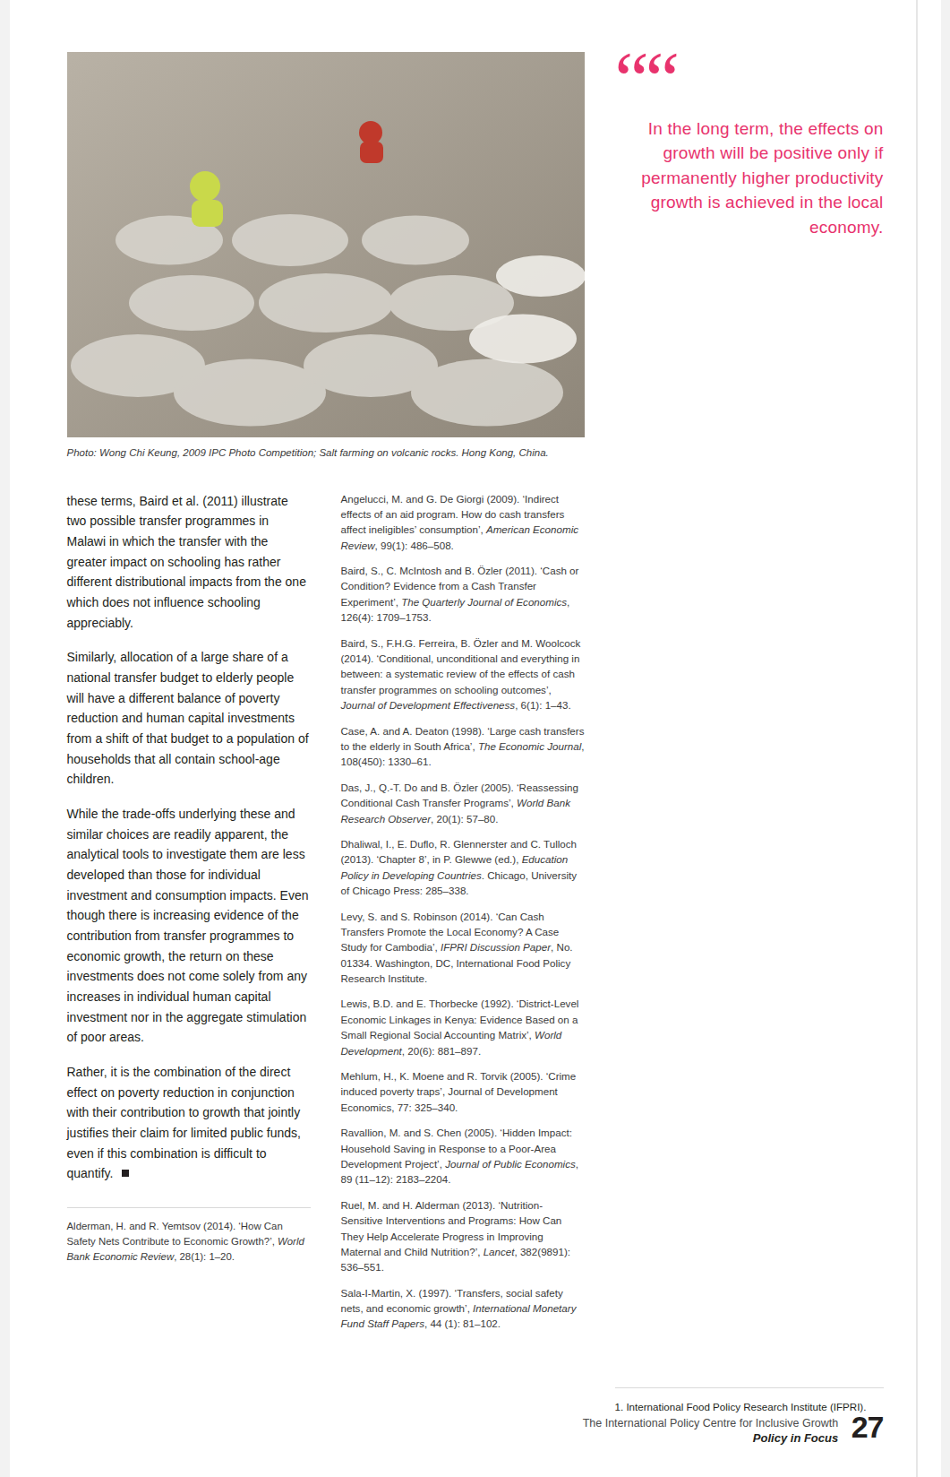Photo: Wong Chi Keung, 2009 IPC Photo Competition; Salt farming on volcanic rocks. Hong Kong, China.
““
In the long term, the effects on growth will be positive only if permanently higher productivity growth is achieved in the local economy.
these terms, Baird et al. (2011) illustrate two possible transfer programmes in Malawi in which the transfer with the greater impact on schooling has rather different distributional impacts from the one which does not influence schooling appreciably.
Similarly, allocation of a large share of a national transfer budget to elderly people will have a different balance of poverty reduction and human capital investments from a shift of that budget to a population of households that all contain school-age children.
While the trade-offs underlying these and similar choices are readily apparent, the analytical tools to investigate them are less developed than those for individual investment and consumption impacts. Even though there is increasing evidence of the contribution from transfer programmes to economic growth, the return on these investments does not come solely from any increases in individual human capital investment nor in the aggregate stimulation of poor areas.
Rather, it is the combination of the direct effect on poverty reduction in conjunction with their contribution to growth that jointly justifies their claim for limited public funds, even if this combination is difficult to quantify.
Alderman, H. and R. Yemtsov (2014). ‘How Can Safety Nets Contribute to Economic Growth?’, World Bank Economic Review, 28(1): 1–20.
Angelucci, M. and G. De Giorgi (2009). ‘Indirect effects of an aid program. How do cash transfers affect ineligibles’ consumption’, American Economic Review, 99(1): 486–508.
Baird, S., C. McIntosh and B. Özler (2011). ‘Cash or Condition? Evidence from a Cash Transfer Experiment’, The Quarterly Journal of Economics, 126(4): 1709–1753.
Baird, S., F.H.G. Ferreira, B. Özler and M. Woolcock (2014). ‘Conditional, unconditional and everything in between: a systematic review of the effects of cash transfer programmes on schooling outcomes’, Journal of Development Effectiveness, 6(1): 1–43.
Case, A. and A. Deaton (1998). ‘Large cash transfers to the elderly in South Africa’, The Economic Journal, 108(450): 1330–61.
Das, J., Q.-T. Do and B. Özler (2005). ‘Reassessing Conditional Cash Transfer Programs’, World Bank Research Observer, 20(1): 57–80.
Dhaliwal, I., E. Duflo, R. Glennerster and C. Tulloch (2013). ‘Chapter 8’, in P. Glewwe (ed.), Education Policy in Developing Countries. Chicago, University of Chicago Press: 285–338.
Levy, S. and S. Robinson (2014). ‘Can Cash Transfers Promote the Local Economy? A Case Study for Cambodia’, IFPRI Discussion Paper, No. 01334. Washington, DC, International Food Policy Research Institute.
Lewis, B.D. and E. Thorbecke (1992). ‘District-Level Economic Linkages in Kenya: Evidence Based on a Small Regional Social Accounting Matrix’, World Development, 20(6): 881–897.
Mehlum, H., K. Moene and R. Torvik (2005). ‘Crime induced poverty traps’, Journal of Development Economics, 77: 325–340.
Ravallion, M. and S. Chen (2005). ‘Hidden Impact: Household Saving in Response to a Poor-Area Development Project’, Journal of Public Economics, 89 (11–12): 2183–2204.
Ruel, M. and H. Alderman (2013). ‘Nutrition-Sensitive Interventions and Programs: How Can They Help Accelerate Progress in Improving Maternal and Child Nutrition?’, Lancet, 382(9891): 536–551.
Sala-I-Martin, X. (1997). ‘Transfers, social safety nets, and economic growth’, International Monetary Fund Staff Papers, 44 (1): 81–102.
1. International Food Policy Research Institute (IFPRI).
The International Policy Centre for Inclusive Growth Policy in Focus
27